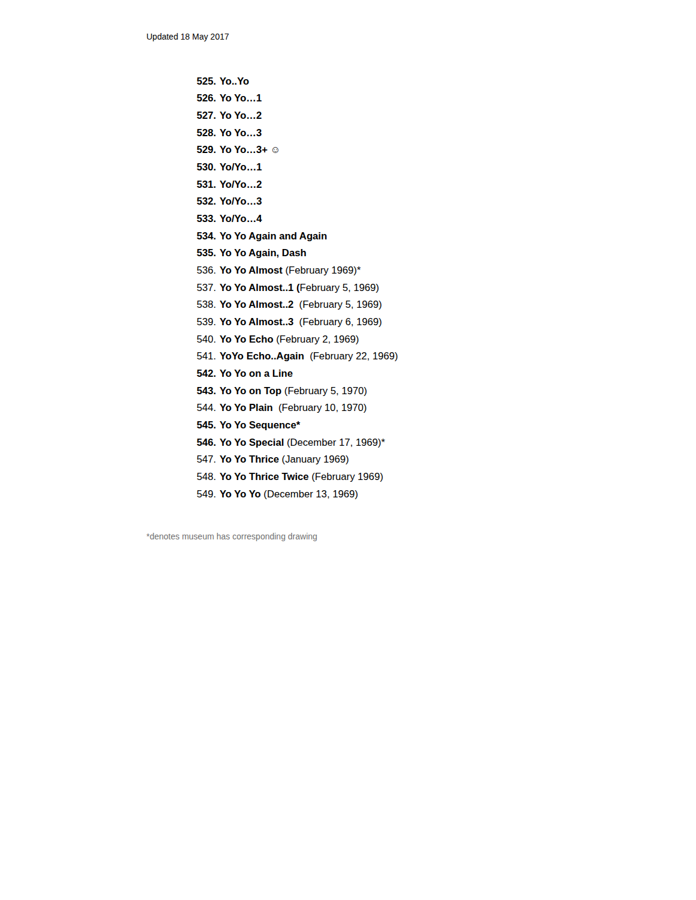Updated 18 May 2017
525. Yo..Yo
526. Yo Yo…1
527. Yo Yo…2
528. Yo Yo…3
529. Yo Yo…3+ ☺
530. Yo/Yo…1
531. Yo/Yo…2
532. Yo/Yo…3
533. Yo/Yo…4
534. Yo Yo Again and Again
535. Yo Yo Again, Dash
536. Yo Yo Almost (February 1969)*
537. Yo Yo Almost..1 (February 5, 1969)
538. Yo Yo Almost..2 (February 5, 1969)
539. Yo Yo Almost..3 (February 6, 1969)
540. Yo Yo Echo (February 2, 1969)
541. YoYo Echo..Again (February 22, 1969)
542. Yo Yo on a Line
543. Yo Yo on Top (February 5, 1970)
544. Yo Yo Plain (February 10, 1970)
545. Yo Yo Sequence*
546. Yo Yo Special (December 17, 1969)*
547. Yo Yo Thrice (January 1969)
548. Yo Yo Thrice Twice (February 1969)
549. Yo Yo Yo (December 13, 1969)
*denotes museum has corresponding drawing